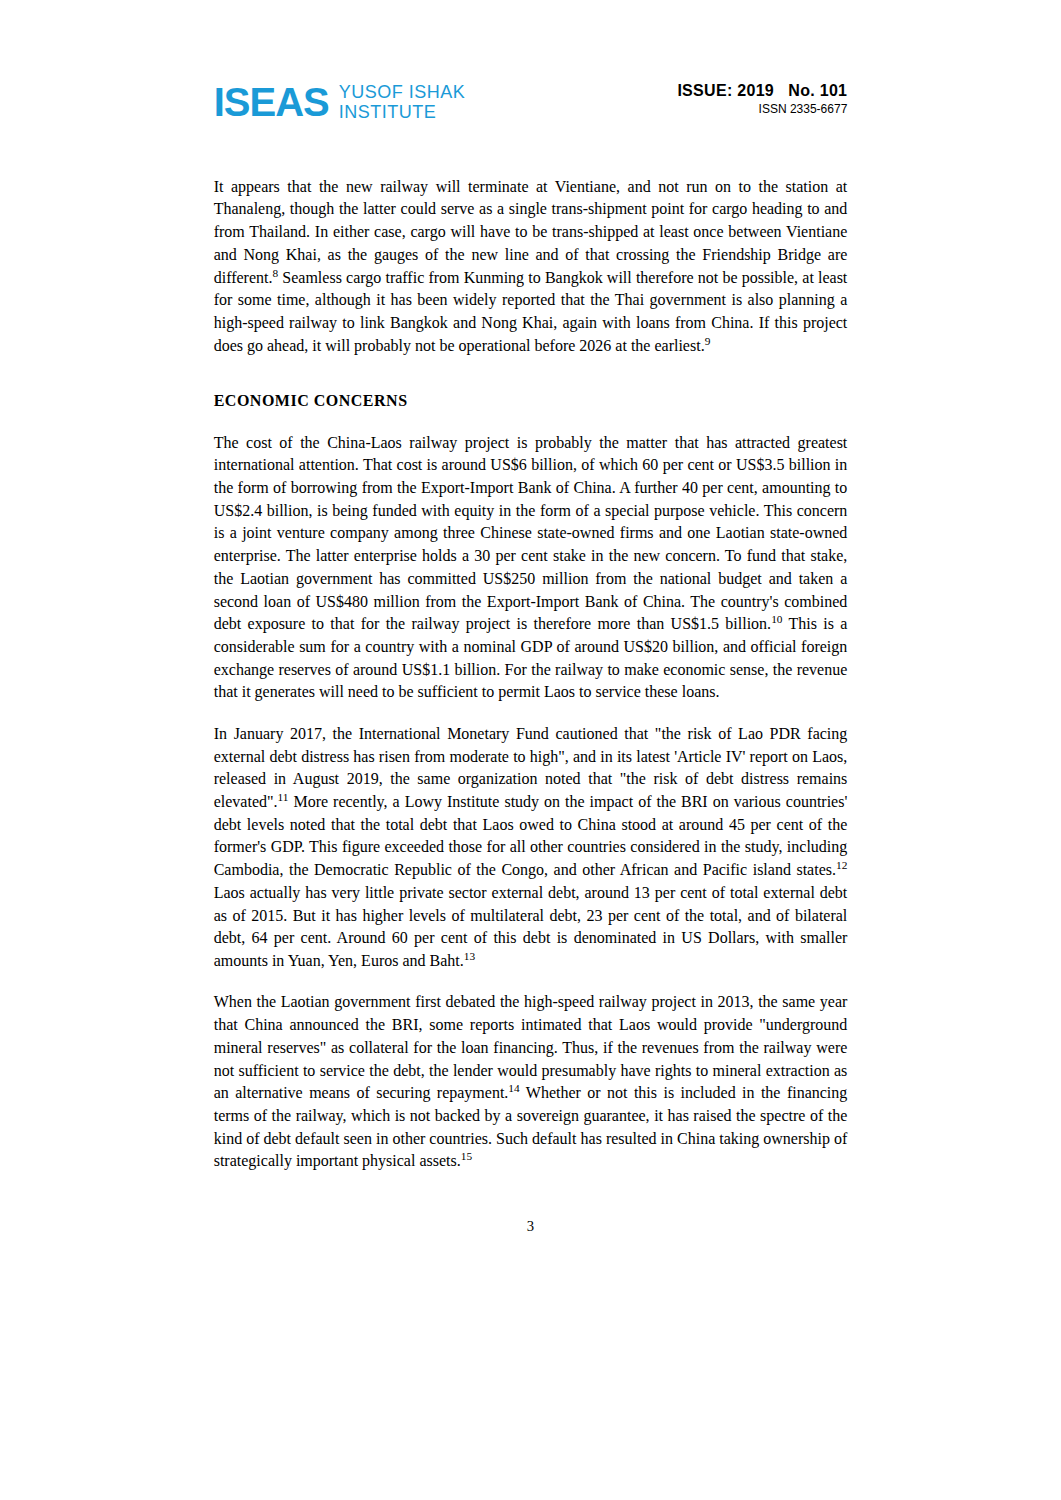ISEAS
YUSOF ISHAK INSTITUTE
ISSUE: 2019 No. 101
ISSN 2335-6677
It appears that the new railway will terminate at Vientiane, and not run on to the station at Thanaleng, though the latter could serve as a single trans-shipment point for cargo heading to and from Thailand. In either case, cargo will have to be trans-shipped at least once between Vientiane and Nong Khai, as the gauges of the new line and of that crossing the Friendship Bridge are different.8 Seamless cargo traffic from Kunming to Bangkok will therefore not be possible, at least for some time, although it has been widely reported that the Thai government is also planning a high-speed railway to link Bangkok and Nong Khai, again with loans from China. If this project does go ahead, it will probably not be operational before 2026 at the earliest.9
ECONOMIC CONCERNS
The cost of the China-Laos railway project is probably the matter that has attracted greatest international attention. That cost is around US$6 billion, of which 60 per cent or US$3.5 billion in the form of borrowing from the Export-Import Bank of China. A further 40 per cent, amounting to US$2.4 billion, is being funded with equity in the form of a special purpose vehicle. This concern is a joint venture company among three Chinese state-owned firms and one Laotian state-owned enterprise. The latter enterprise holds a 30 per cent stake in the new concern. To fund that stake, the Laotian government has committed US$250 million from the national budget and taken a second loan of US$480 million from the Export-Import Bank of China. The country's combined debt exposure to that for the railway project is therefore more than US$1.5 billion.10 This is a considerable sum for a country with a nominal GDP of around US$20 billion, and official foreign exchange reserves of around US$1.1 billion. For the railway to make economic sense, the revenue that it generates will need to be sufficient to permit Laos to service these loans.
In January 2017, the International Monetary Fund cautioned that "the risk of Lao PDR facing external debt distress has risen from moderate to high", and in its latest 'Article IV' report on Laos, released in August 2019, the same organization noted that "the risk of debt distress remains elevated".11 More recently, a Lowy Institute study on the impact of the BRI on various countries' debt levels noted that the total debt that Laos owed to China stood at around 45 per cent of the former's GDP. This figure exceeded those for all other countries considered in the study, including Cambodia, the Democratic Republic of the Congo, and other African and Pacific island states.12 Laos actually has very little private sector external debt, around 13 per cent of total external debt as of 2015. But it has higher levels of multilateral debt, 23 per cent of the total, and of bilateral debt, 64 per cent. Around 60 per cent of this debt is denominated in US Dollars, with smaller amounts in Yuan, Yen, Euros and Baht.13
When the Laotian government first debated the high-speed railway project in 2013, the same year that China announced the BRI, some reports intimated that Laos would provide "underground mineral reserves" as collateral for the loan financing. Thus, if the revenues from the railway were not sufficient to service the debt, the lender would presumably have rights to mineral extraction as an alternative means of securing repayment.14 Whether or not this is included in the financing terms of the railway, which is not backed by a sovereign guarantee, it has raised the spectre of the kind of debt default seen in other countries. Such default has resulted in China taking ownership of strategically important physical assets.15
3